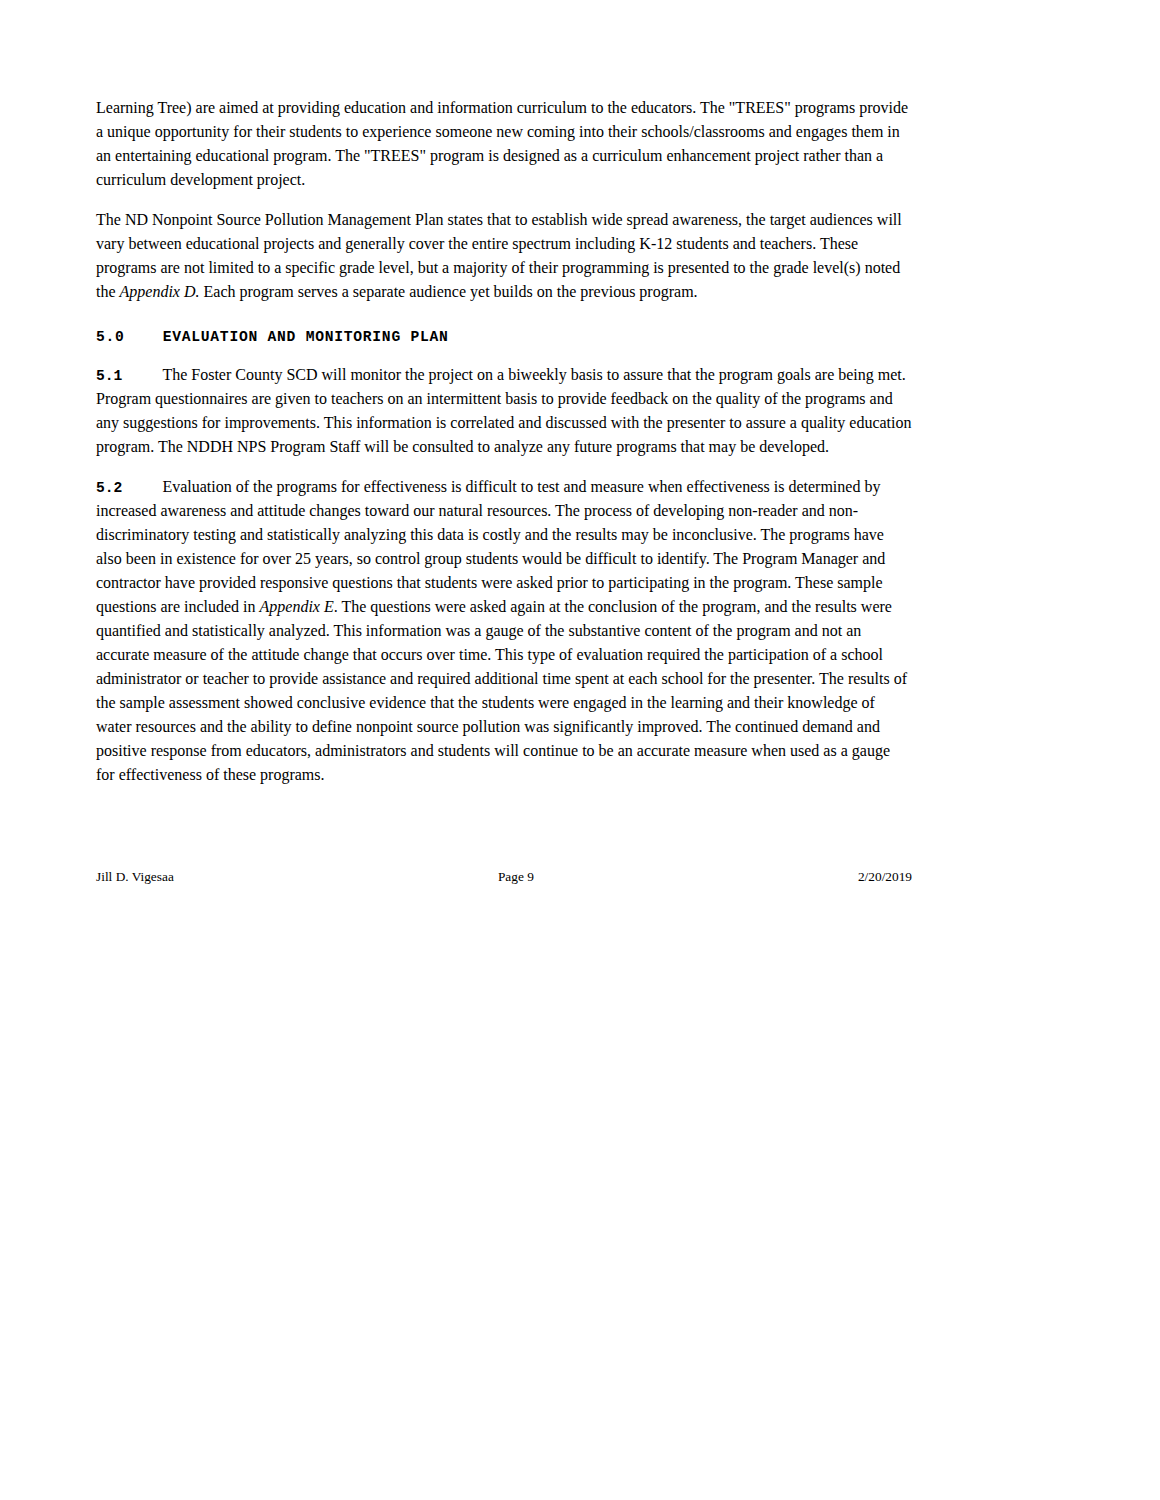Learning Tree) are aimed at providing education and information curriculum to the educators. The "TREES" programs provide a unique opportunity for their students to experience someone new coming into their schools/classrooms and engages them in an entertaining educational program. The "TREES" program is designed as a curriculum enhancement project rather than a curriculum development project.
The ND Nonpoint Source Pollution Management Plan states that to establish wide spread awareness, the target audiences will vary between educational projects and generally cover the entire spectrum including K-12 students and teachers. These programs are not limited to a specific grade level, but a majority of their programming is presented to the grade level(s) noted the Appendix D. Each program serves a separate audience yet builds on the previous program.
5.0 EVALUATION AND MONITORING PLAN
5.1 The Foster County SCD will monitor the project on a biweekly basis to assure that the program goals are being met. Program questionnaires are given to teachers on an intermittent basis to provide feedback on the quality of the programs and any suggestions for improvements. This information is correlated and discussed with the presenter to assure a quality education program. The NDDH NPS Program Staff will be consulted to analyze any future programs that may be developed.
5.2 Evaluation of the programs for effectiveness is difficult to test and measure when effectiveness is determined by increased awareness and attitude changes toward our natural resources. The process of developing non-reader and non-discriminatory testing and statistically analyzing this data is costly and the results may be inconclusive. The programs have also been in existence for over 25 years, so control group students would be difficult to identify. The Program Manager and contractor have provided responsive questions that students were asked prior to participating in the program. These sample questions are included in Appendix E. The questions were asked again at the conclusion of the program, and the results were quantified and statistically analyzed. This information was a gauge of the substantive content of the program and not an accurate measure of the attitude change that occurs over time. This type of evaluation required the participation of a school administrator or teacher to provide assistance and required additional time spent at each school for the presenter. The results of the sample assessment showed conclusive evidence that the students were engaged in the learning and their knowledge of water resources and the ability to define nonpoint source pollution was significantly improved. The continued demand and positive response from educators, administrators and students will continue to be an accurate measure when used as a gauge for effectiveness of these programs.
Jill D. Vigesaa Page 9 2/20/2019